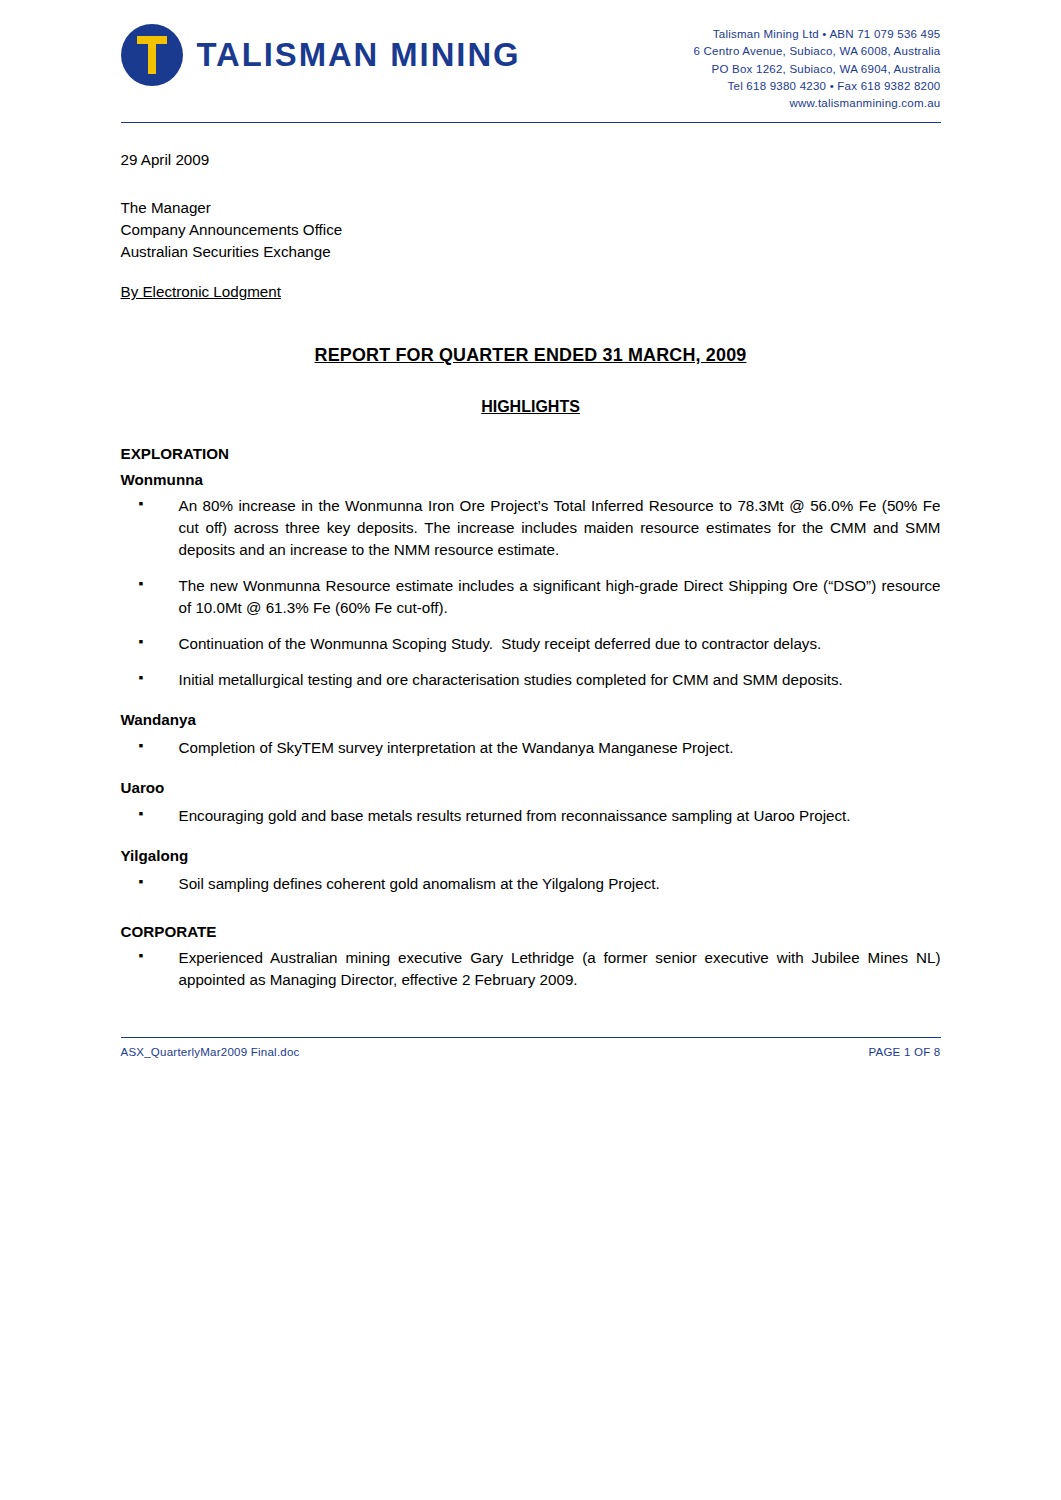TALISMAN MINING
Talisman Mining Ltd • ABN 71 079 536 495
6 Centro Avenue, Subiaco, WA 6008, Australia
PO Box 1262, Subiaco, WA 6904, Australia
Tel 618 9380 4230 • Fax 618 9382 8200
www.talismanmining.com.au
29 April 2009
The Manager
Company Announcements Office
Australian Securities Exchange
By Electronic Lodgment
REPORT FOR QUARTER ENDED 31 MARCH, 2009
HIGHLIGHTS
EXPLORATION
Wonmunna
An 80% increase in the Wonmunna Iron Ore Project’s Total Inferred Resource to 78.3Mt @ 56.0% Fe (50% Fe cut off) across three key deposits. The increase includes maiden resource estimates for the CMM and SMM deposits and an increase to the NMM resource estimate.
The new Wonmunna Resource estimate includes a significant high-grade Direct Shipping Ore (“DSO”) resource of 10.0Mt @ 61.3% Fe (60% Fe cut-off).
Continuation of the Wonmunna Scoping Study. Study receipt deferred due to contractor delays.
Initial metallurgical testing and ore characterisation studies completed for CMM and SMM deposits.
Wandanya
Completion of SkyTEM survey interpretation at the Wandanya Manganese Project.
Uaroo
Encouraging gold and base metals results returned from reconnaissance sampling at Uaroo Project.
Yilgalong
Soil sampling defines coherent gold anomalism at the Yilgalong Project.
CORPORATE
Experienced Australian mining executive Gary Lethridge (a former senior executive with Jubilee Mines NL) appointed as Managing Director, effective 2 February 2009.
ASX_QuarterlyMar2009 Final.doc PAGE 1 OF 8